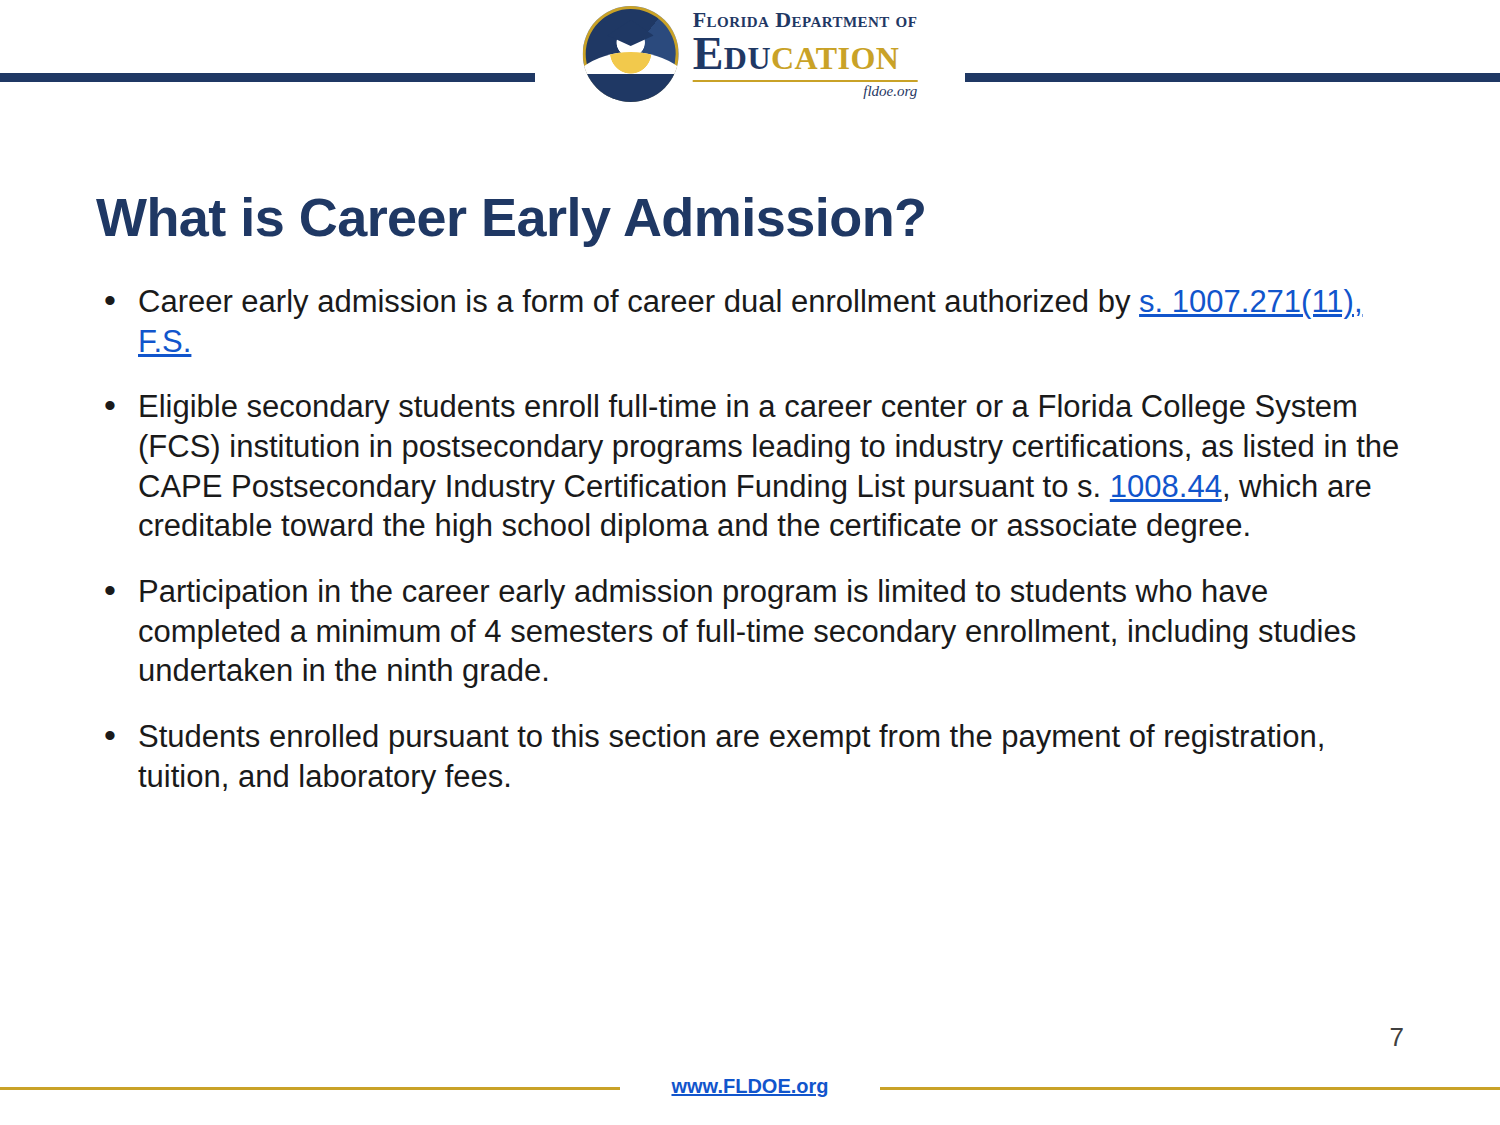Florida Department of
Education
fldoe.org
What is Career Early Admission?
Career early admission is a form of career dual enrollment authorized by s. 1007.271(11), F.S.
Eligible secondary students enroll full-time in a career center or a Florida College System (FCS) institution in postsecondary programs leading to industry certifications, as listed in the CAPE Postsecondary Industry Certification Funding List pursuant to s. 1008.44, which are creditable toward the high school diploma and the certificate or associate degree.
Participation in the career early admission program is limited to students who have completed a minimum of 4 semesters of full-time secondary enrollment, including studies undertaken in the ninth grade.
Students enrolled pursuant to this section are exempt from the payment of registration, tuition, and laboratory fees.
7
www.FLDOE.org